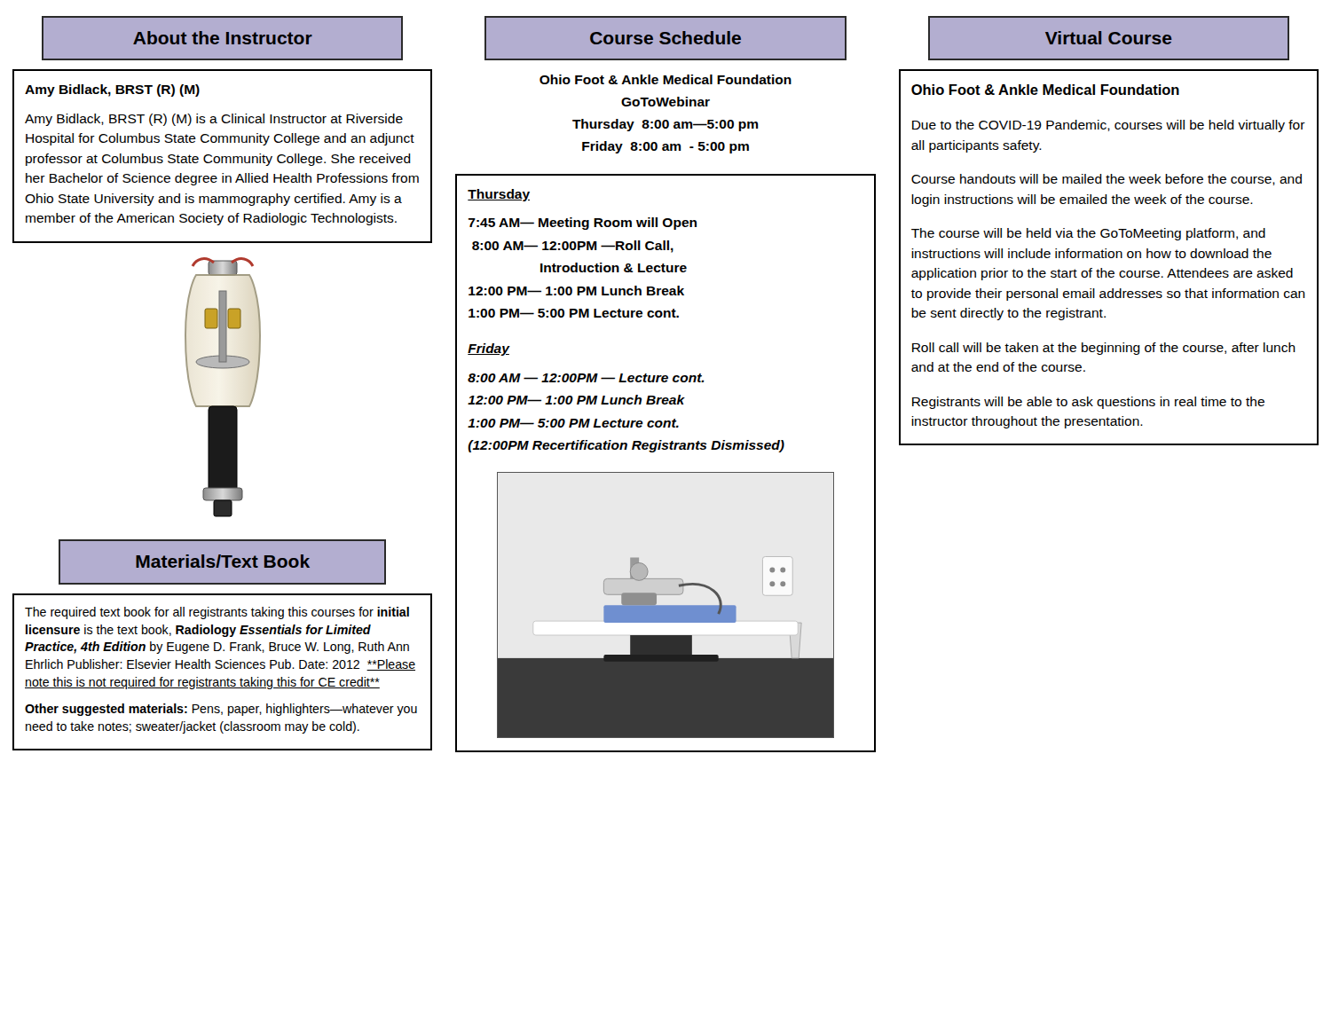About the Instructor
Amy Bidlack, BRST (R) (M)
Amy Bidlack, BRST (R) (M) is a Clinical Instructor at Riverside Hospital for Columbus State Community College and an adjunct professor at Columbus State Community College. She received her Bachelor of Science degree in Allied Health Professions from Ohio State University and is mammography certified. Amy is a member of the American Society of Radiologic Technologists.
Materials/Text Book
The required text book for all registrants taking this courses for initial licensure is the text book, Radiology Essentials for Limited Practice, 4th Edition by Eugene D. Frank, Bruce W. Long, Ruth Ann Ehrlich Publisher: Elsevier Health Sciences Pub. Date: 2012 **Please note this is not required for registrants taking this for CE credit**
Other suggested materials: Pens, paper, highlighters—whatever you need to take notes; sweater/jacket (classroom may be cold).
Course Schedule
Ohio Foot & Ankle Medical Foundation
GoToWebinar
Thursday 8:00 am—5:00 pm
Friday 8:00 am - 5:00 pm
Thursday
7:45 AM— Meeting Room will Open
8:00 AM— 12:00PM —Roll Call,
Introduction & Lecture
12:00 PM— 1:00 PM Lunch Break
1:00 PM— 5:00 PM Lecture cont.
Friday
8:00 AM — 12:00PM — Lecture cont.
12:00 PM— 1:00 PM Lunch Break
1:00 PM— 5:00 PM Lecture cont.
(12:00PM Recertification Registrants Dismissed)
Virtual Course
Ohio Foot & Ankle Medical Foundation
Due to the COVID-19 Pandemic, courses will be held virtually for all participants safety.
Course handouts will be mailed the week before the course, and login instructions will be emailed the week of the course.
The course will be held via the GoToMeeting platform, and instructions will include information on how to download the application prior to the start of the course. Attendees are asked to provide their personal email addresses so that information can be sent directly to the registrant.
Roll call will be taken at the beginning of the course, after lunch and at the end of the course.
Registrants will be able to ask questions in real time to the instructor throughout the presentation.